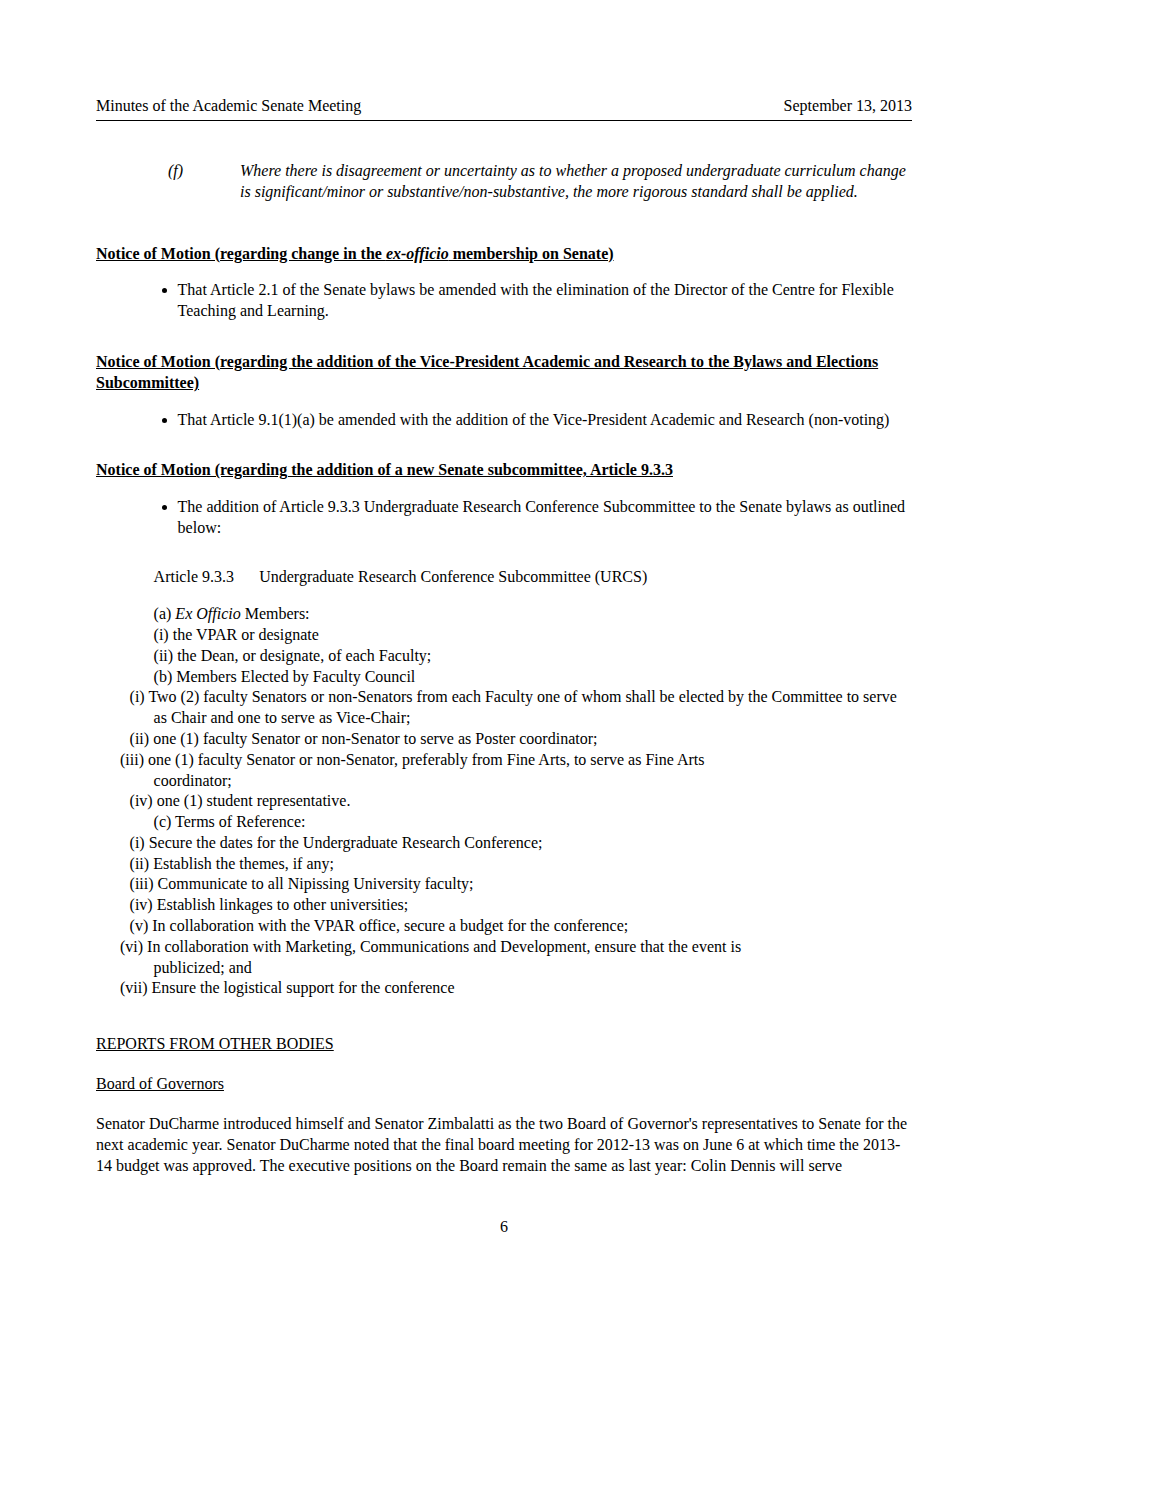Minutes of the Academic Senate Meeting September 13, 2013
(f) Where there is disagreement or uncertainty as to whether a proposed undergraduate curriculum change is significant/minor or substantive/non-substantive, the more rigorous standard shall be applied.
Notice of Motion (regarding change in the ex-officio membership on Senate)
That Article 2.1 of the Senate bylaws be amended with the elimination of the Director of the Centre for Flexible Teaching and Learning.
Notice of Motion (regarding the addition of the Vice-President Academic and Research to the Bylaws and Elections Subcommittee)
That Article 9.1(1)(a) be amended with the addition of the Vice-President Academic and Research (non-voting)
Notice of Motion (regarding the addition of a new Senate subcommittee, Article 9.3.3
The addition of Article 9.3.3 Undergraduate Research Conference Subcommittee to the Senate bylaws as outlined below:
Article 9.3.3 Undergraduate Research Conference Subcommittee (URCS)
(a) Ex Officio Members:
(i) the VPAR or designate
(ii) the Dean, or designate, of each Faculty;
(b) Members Elected by Faculty Council
(i) Two (2) faculty Senators or non-Senators from each Faculty one of whom shall be elected by the Committee to serve as Chair and one to serve as Vice-Chair;
(ii) one (1) faculty Senator or non-Senator to serve as Poster coordinator;
(iii) one (1) faculty Senator or non-Senator, preferably from Fine Arts, to serve as Fine Arts
coordinator;
(iv) one (1) student representative.
(c) Terms of Reference:
(i) Secure the dates for the Undergraduate Research Conference;
(ii) Establish the themes, if any;
(iii) Communicate to all Nipissing University faculty;
(iv) Establish linkages to other universities;
(v) In collaboration with the VPAR office, secure a budget for the conference;
(vi) In collaboration with Marketing, Communications and Development, ensure that the event is
publicized; and
(vii) Ensure the logistical support for the conference
REPORTS FROM OTHER BODIES
Board of Governors
Senator DuCharme introduced himself and Senator Zimbalatti as the two Board of Governor's representatives to Senate for the next academic year. Senator DuCharme noted that the final board meeting for 2012-13 was on June 6 at which time the 2013-14 budget was approved. The executive positions on the Board remain the same as last year: Colin Dennis will serve
6